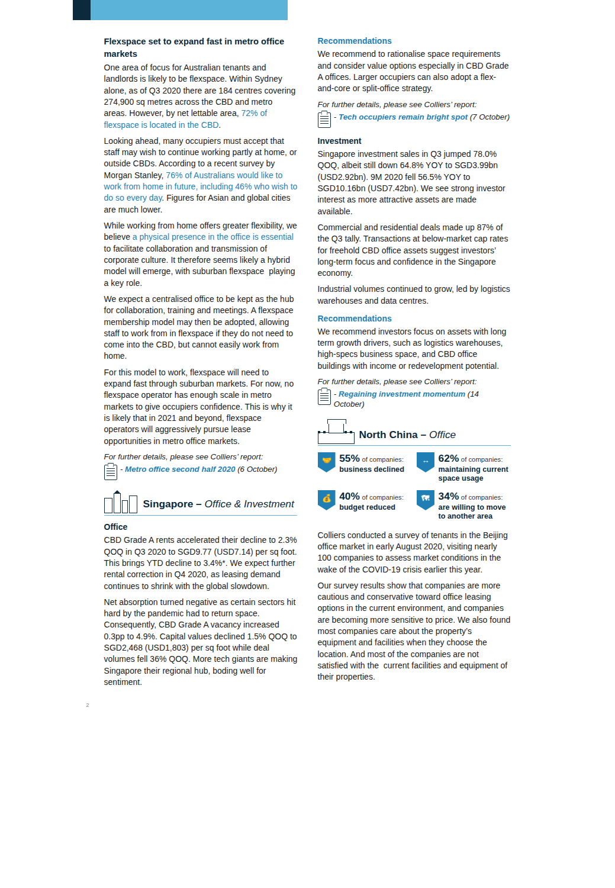Flexspace set to expand fast in metro office markets
One area of focus for Australian tenants and landlords is likely to be flexspace. Within Sydney alone, as of Q3 2020 there are 184 centres covering 274,900 sq metres across the CBD and metro areas. However, by net lettable area, 72% of flexspace is located in the CBD.
Looking ahead, many occupiers must accept that staff may wish to continue working partly at home, or outside CBDs. According to a recent survey by Morgan Stanley, 76% of Australians would like to work from home in future, including 46% who wish to do so every day. Figures for Asian and global cities are much lower.
While working from home offers greater flexibility, we believe a physical presence in the office is essential to facilitate collaboration and transmission of corporate culture. It therefore seems likely a hybrid model will emerge, with suburban flexspace playing a key role.
We expect a centralised office to be kept as the hub for collaboration, training and meetings. A flexspace membership model may then be adopted, allowing staff to work from in flexspace if they do not need to come into the CBD, but cannot easily work from home.
For this model to work, flexspace will need to expand fast through suburban markets. For now, no flexspace operator has enough scale in metro markets to give occupiers confidence. This is why it is likely that in 2021 and beyond, flexspace operators will aggressively pursue lease opportunities in metro office markets.
For further details, please see Colliers’ report:
- Metro office second half 2020 (6 October)
Singapore – Office & Investment
Office
CBD Grade A rents accelerated their decline to 2.3% QOQ in Q3 2020 to SGD9.77 (USD7.14) per sq foot. This brings YTD decline to 3.4%*. We expect further rental correction in Q4 2020, as leasing demand continues to shrink with the global slowdown.
Net absorption turned negative as certain sectors hit hard by the pandemic had to return space. Consequently, CBD Grade A vacancy increased 0.3pp to 4.9%. Capital values declined 1.5% QOQ to SGD2,468 (USD1,803) per sq foot while deal volumes fell 36% QOQ. More tech giants are making Singapore their regional hub, boding well for sentiment.
Recommendations
We recommend to rationalise space requirements and consider value options especially in CBD Grade A offices. Larger occupiers can also adopt a flex-and-core or split-office strategy.
For further details, please see Colliers’ report:
- Tech occupiers remain bright spot (7 October)
Investment
Singapore investment sales in Q3 jumped 78.0% QOQ, albeit still down 64.8% YOY to SGD3.99bn (USD2.92bn). 9M 2020 fell 56.5% YOY to SGD10.16bn (USD7.42bn). We see strong investor interest as more attractive assets are made available.
Commercial and residential deals made up 87% of the Q3 tally. Transactions at below-market cap rates for freehold CBD office assets suggest investors’ long-term focus and confidence in the Singapore economy.
Industrial volumes continued to grow, led by logistics warehouses and data centres.
Recommendations
We recommend investors focus on assets with long term growth drivers, such as logistics warehouses, high-specs business space, and CBD office buildings with income or redevelopment potential.
For further details, please see Colliers’ report:
- Regaining investment momentum (14 October)
North China – Office
🤝
55% of companies:
business declined
↔
62% of companies:
maintaining current space usage
💰
40% of companies:
budget reduced
🗺
34% of companies:
are willing to move to another area
Colliers conducted a survey of tenants in the Beijing office market in early August 2020, visiting nearly 100 companies to assess market conditions in the wake of the COVID-19 crisis earlier this year.
Our survey results show that companies are more cautious and conservative toward office leasing options in the current environment, and companies are becoming more sensitive to price. We also found most companies care about the property’s equipment and facilities when they choose the location. And most of the companies are not satisfied with the current facilities and equipment of their properties.
2